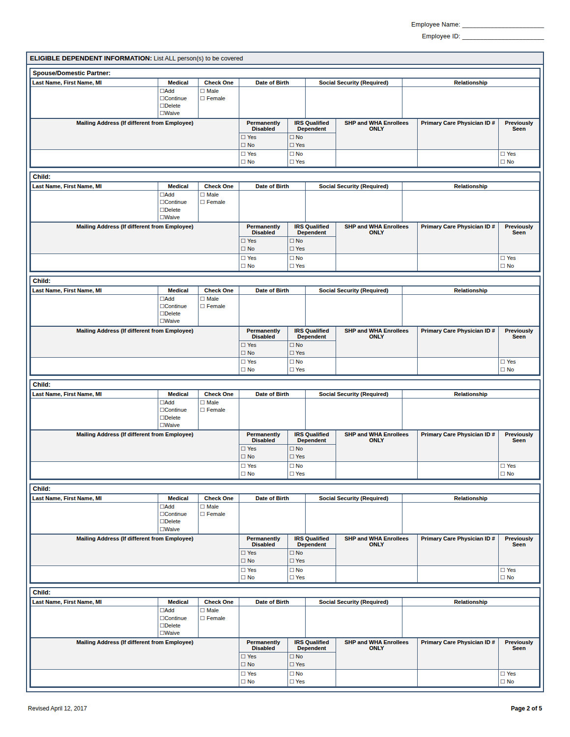Employee Name: _______________________
Employee ID: _______________________
ELIGIBLE DEPENDENT INFORMATION: List ALL person(s) to be covered
Spouse/Domestic Partner:
| Last Name, First Name, MI | Medical | Check One | Date of Birth | Social Security (Required) | Relationship |
| --- | --- | --- | --- | --- | --- |
| | ☐Add ☐Continue ☐Delete ☐Waive | ☐ Male ☐ Female | | | |
| Mailing Address (If different from Employee) | Permanently Disabled | IRS Qualified Dependent | SHP and WHA Enrollees ONLY | Primary Care Physician ID # | Previously Seen |
| --- | --- | --- | --- | --- | --- |
| ☐ Yes ☐ No | ☐ No ☐ Yes |
| | ☐ Yes ☐ No | ☐ No ☐ Yes | | | ☐ Yes ☐ No |
Child:
| Last Name, First Name, MI | Medical | Check One | Date of Birth | Social Security (Required) | Relationship |
| --- | --- | --- | --- | --- | --- |
| | ☐Add ☐Continue ☐Delete ☐Waive | ☐ Male ☐ Female | | | |
| Mailing Address (If different from Employee) | Permanently Disabled | IRS Qualified Dependent | SHP and WHA Enrollees ONLY | Primary Care Physician ID # | Previously Seen |
| --- | --- | --- | --- | --- | --- |
| ☐ Yes ☐ No | ☐ No ☐ Yes |
| | ☐ Yes ☐ No | ☐ No ☐ Yes | | | ☐ Yes ☐ No |
Child:
| Last Name, First Name, MI | Medical | Check One | Date of Birth | Social Security (Required) | Relationship |
| --- | --- | --- | --- | --- | --- |
| | ☐Add ☐Continue ☐Delete ☐Waive | ☐ Male ☐ Female | | | |
| Mailing Address (If different from Employee) | Permanently Disabled | IRS Qualified Dependent | SHP and WHA Enrollees ONLY | Primary Care Physician ID # | Previously Seen |
| --- | --- | --- | --- | --- | --- |
| ☐ Yes ☐ No | ☐ No ☐ Yes |
| | ☐ Yes ☐ No | ☐ No ☐ Yes | | | ☐ Yes ☐ No |
Child:
| Last Name, First Name, MI | Medical | Check One | Date of Birth | Social Security (Required) | Relationship |
| --- | --- | --- | --- | --- | --- |
| | ☐Add ☐Continue ☐Delete ☐Waive | ☐ Male ☐ Female | | | |
| Mailing Address (If different from Employee) | Permanently Disabled | IRS Qualified Dependent | SHP and WHA Enrollees ONLY | Primary Care Physician ID # | Previously Seen |
| --- | --- | --- | --- | --- | --- |
| ☐ Yes ☐ No | ☐ No ☐ Yes |
| | ☐ Yes ☐ No | ☐ No ☐ Yes | | | ☐ Yes ☐ No |
Child:
| Last Name, First Name, MI | Medical | Check One | Date of Birth | Social Security (Required) | Relationship |
| --- | --- | --- | --- | --- | --- |
| | ☐Add ☐Continue ☐Delete ☐Waive | ☐ Male ☐ Female | | | |
| Mailing Address (If different from Employee) | Permanently Disabled | IRS Qualified Dependent | SHP and WHA Enrollees ONLY | Primary Care Physician ID # | Previously Seen |
| --- | --- | --- | --- | --- | --- |
| ☐ Yes ☐ No | ☐ No ☐ Yes |
| | ☐ Yes ☐ No | ☐ No ☐ Yes | | | ☐ Yes ☐ No |
Child:
| Last Name, First Name, MI | Medical | Check One | Date of Birth | Social Security (Required) | Relationship |
| --- | --- | --- | --- | --- | --- |
| | ☐Add ☐Continue ☐Delete ☐Waive | ☐ Male ☐ Female | | | |
| Mailing Address (If different from Employee) | Permanently Disabled | IRS Qualified Dependent | SHP and WHA Enrollees ONLY | Primary Care Physician ID # | Previously Seen |
| --- | --- | --- | --- | --- | --- |
| ☐ Yes ☐ No | ☐ No ☐ Yes |
| | ☐ Yes ☐ No | ☐ No ☐ Yes | | | ☐ Yes ☐ No |
Revised April 12, 2017
Page 2 of 5